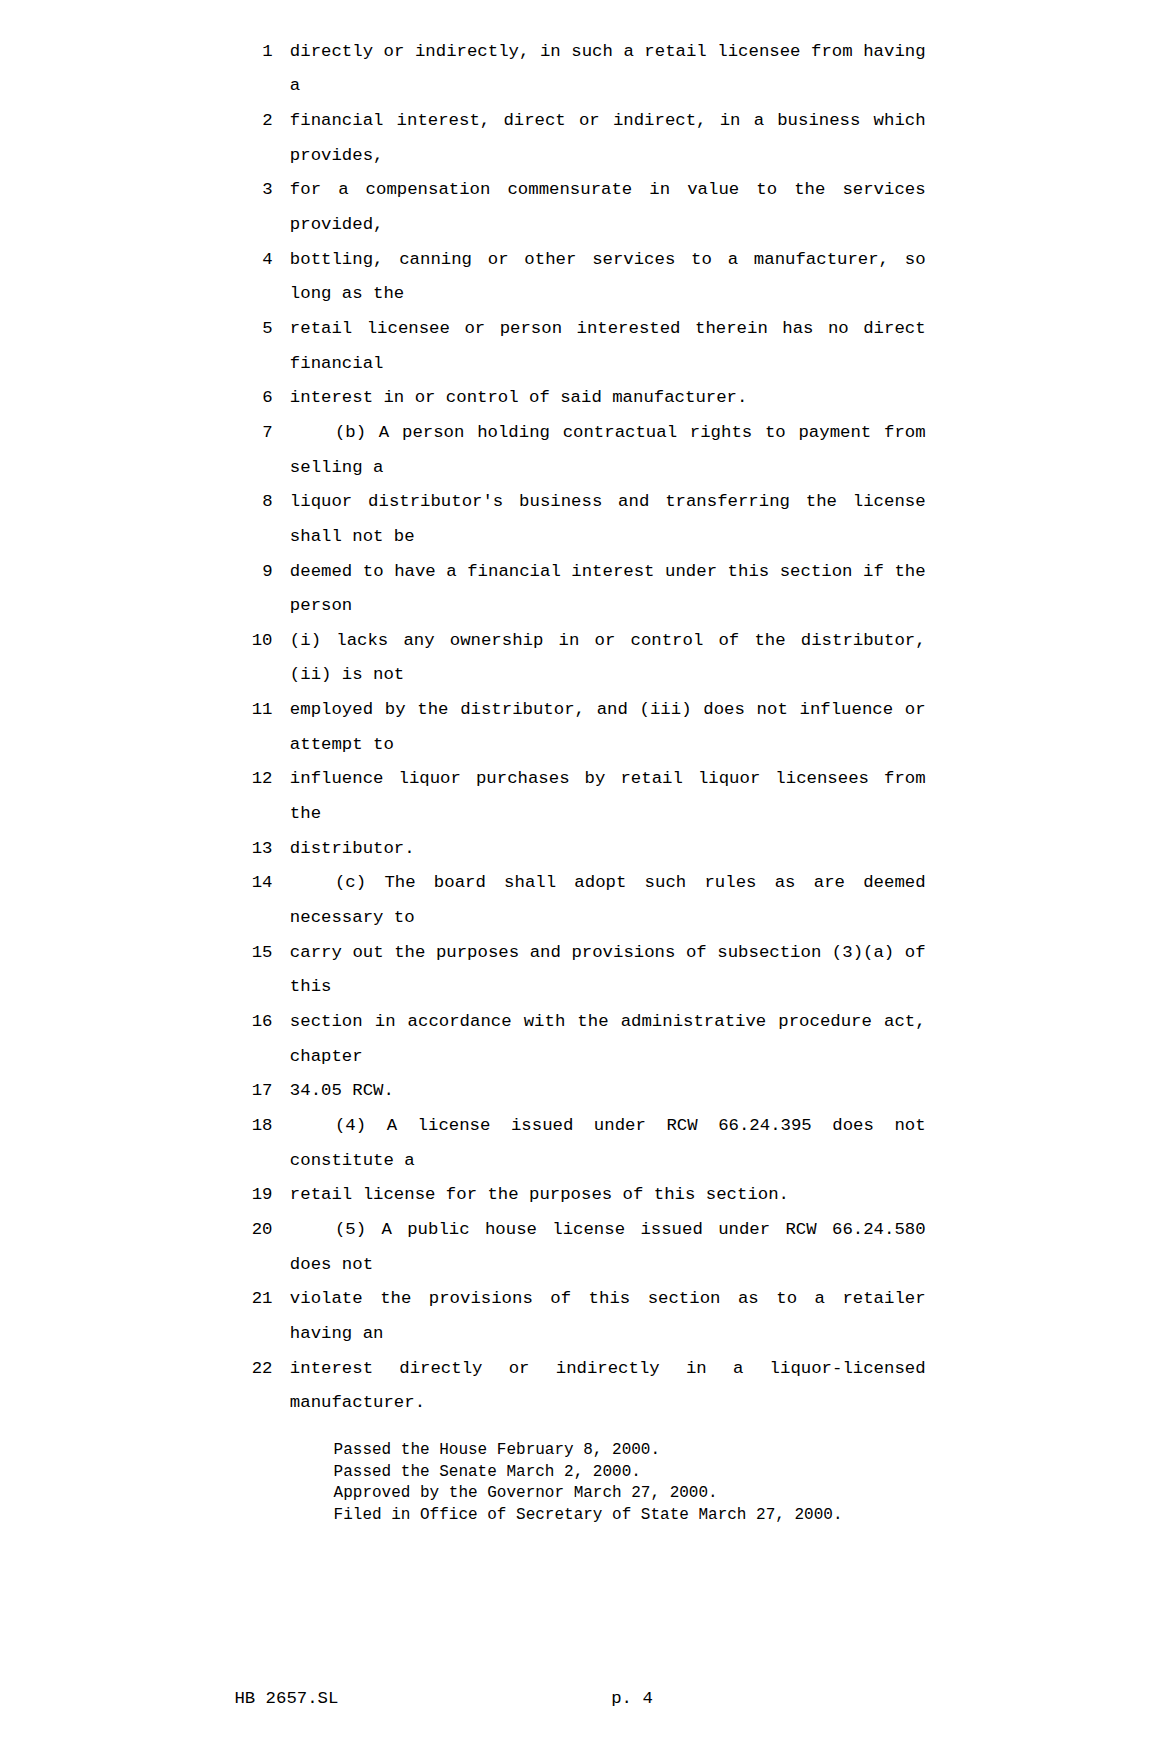directly or indirectly, in such a retail licensee from having a
financial interest, direct or indirect, in a business which provides,
for a compensation commensurate in value to the services provided,
bottling, canning or other services to a manufacturer, so long as the
retail licensee or person interested therein has no direct financial
interest in or control of said manufacturer.
(b) A person holding contractual rights to payment from selling a
liquor distributor's business and transferring the license shall not be
deemed to have a financial interest under this section if the person
(i) lacks any ownership in or control of the distributor, (ii) is not
employed by the distributor, and (iii) does not influence or attempt to
influence liquor purchases by retail liquor licensees from the
distributor.
(c) The board shall adopt such rules as are deemed necessary to
carry out the purposes and provisions of subsection (3)(a) of this
section in accordance with the administrative procedure act, chapter
34.05 RCW.
(4) A license issued under RCW 66.24.395 does not constitute a
retail license for the purposes of this section.
(5) A public house license issued under RCW 66.24.580 does not
violate the provisions of this section as to a retailer having an
interest directly or indirectly in a liquor-licensed manufacturer.
Passed the House February 8, 2000.
Passed the Senate March 2, 2000.
Approved by the Governor March 27, 2000.
Filed in Office of Secretary of State March 27, 2000.
HB 2657.SL
p. 4